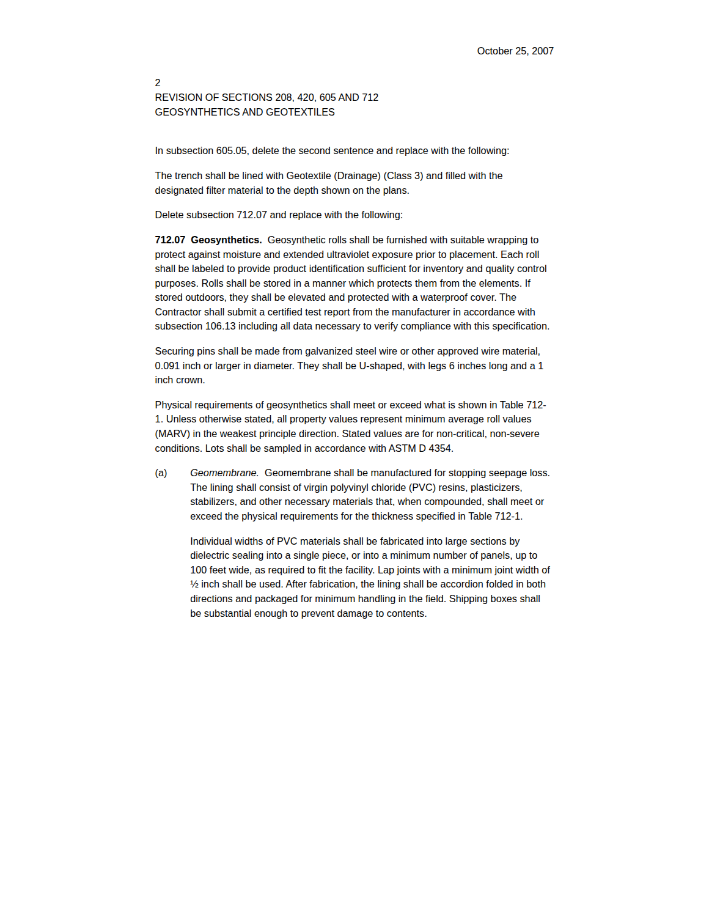October 25, 2007
2
REVISION OF SECTIONS 208, 420, 605 AND 712
GEOSYNTHETICS AND GEOTEXTILES
In subsection 605.05, delete the second sentence and replace with the following:
The trench shall be lined with Geotextile (Drainage) (Class 3) and filled with the designated filter material to the depth shown on the plans.
Delete subsection 712.07 and replace with the following:
712.07 Geosynthetics. Geosynthetic rolls shall be furnished with suitable wrapping to protect against moisture and extended ultraviolet exposure prior to placement. Each roll shall be labeled to provide product identification sufficient for inventory and quality control purposes. Rolls shall be stored in a manner which protects them from the elements. If stored outdoors, they shall be elevated and protected with a waterproof cover. The Contractor shall submit a certified test report from the manufacturer in accordance with subsection 106.13 including all data necessary to verify compliance with this specification.
Securing pins shall be made from galvanized steel wire or other approved wire material, 0.091 inch or larger in diameter. They shall be U-shaped, with legs 6 inches long and a 1 inch crown.
Physical requirements of geosynthetics shall meet or exceed what is shown in Table 712-1. Unless otherwise stated, all property values represent minimum average roll values (MARV) in the weakest principle direction. Stated values are for non-critical, non-severe conditions. Lots shall be sampled in accordance with ASTM D 4354.
(a)
Geomembrane. Geomembrane shall be manufactured for stopping seepage loss. The lining shall consist of virgin polyvinyl chloride (PVC) resins, plasticizers, stabilizers, and other necessary materials that, when compounded, shall meet or exceed the physical requirements for the thickness specified in Table 712-1.
Individual widths of PVC materials shall be fabricated into large sections by dielectric sealing into a single piece, or into a minimum number of panels, up to 100 feet wide, as required to fit the facility. Lap joints with a minimum joint width of ½ inch shall be used. After fabrication, the lining shall be accordion folded in both directions and packaged for minimum handling in the field. Shipping boxes shall be substantial enough to prevent damage to contents.